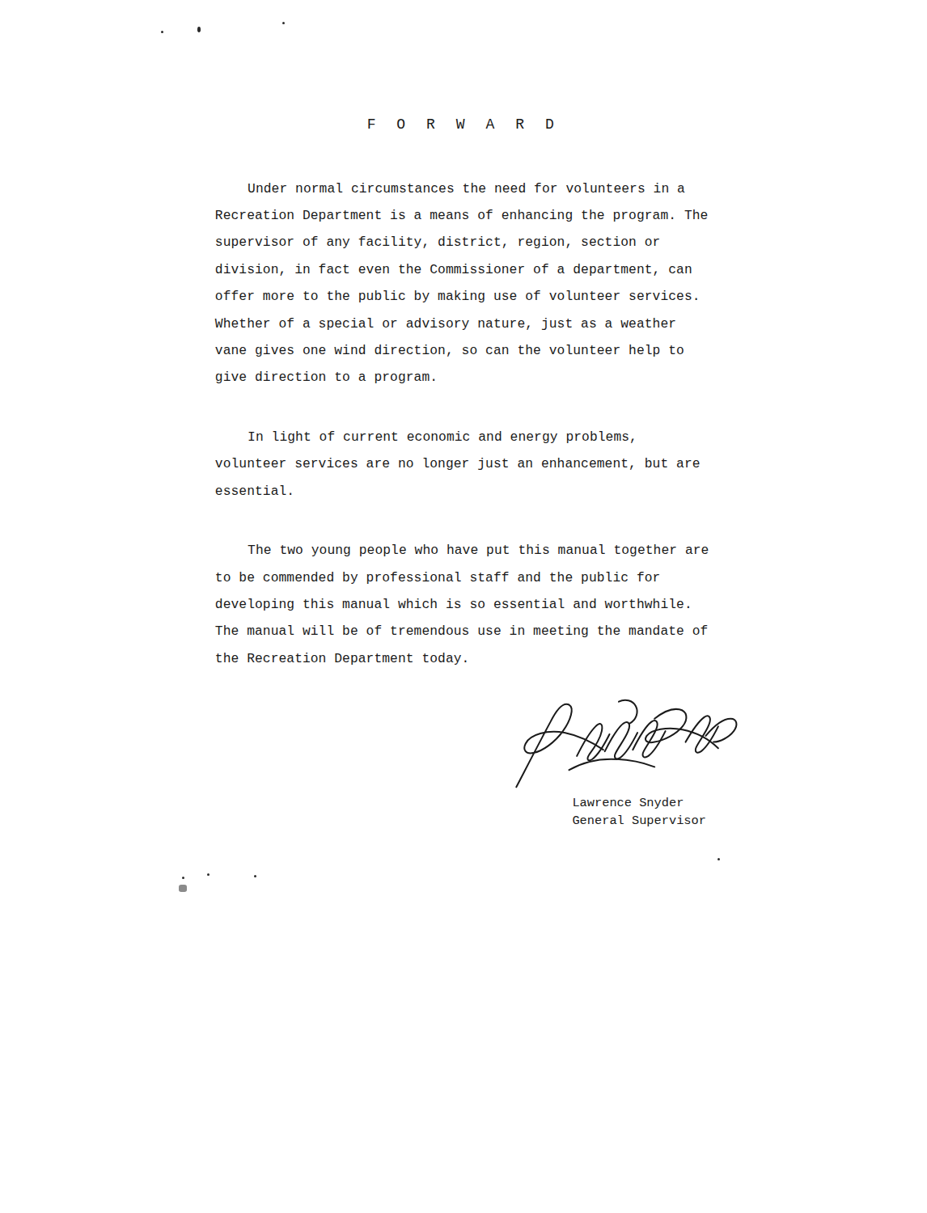F O R W A R D
Under normal circumstances the need for volunteers in a Recreation Department is a means of enhancing the program. The supervisor of any facility, district, region, section or division, in fact even the Commissioner of a department, can offer more to the public by making use of volunteer services. Whether of a special or advisory nature, just as a weather vane gives one wind direction, so can the volunteer help to give direction to a program.
In light of current economic and energy problems, volunteer services are no longer just an enhancement, but are essential.
The two young people who have put this manual together are to be commended by professional staff and the public for developing this manual which is so essential and worthwhile. The manual will be of tremendous use in meeting the mandate of the Recreation Department today.
Lawrence Snyder
General Supervisor